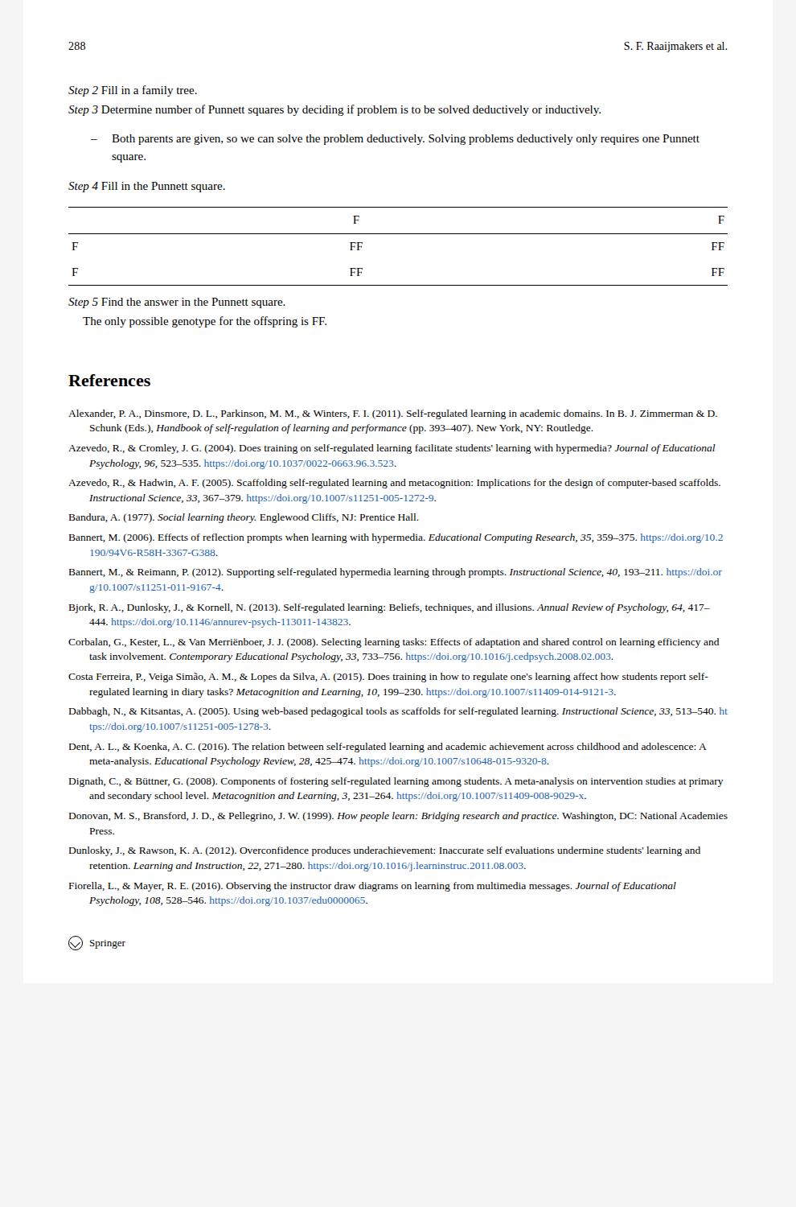288 S. F. Raaijmakers et al.
Step 2 Fill in a family tree.
Step 3 Determine number of Punnett squares by deciding if problem is to be solved deductively or inductively.
Both parents are given, so we can solve the problem deductively. Solving problems deductively only requires one Punnett square.
Step 4 Fill in the Punnett square.
| | F | F |
| --- | --- | --- |
| F | FF | FF |
| F | FF | FF |
Step 5 Find the answer in the Punnett square.
The only possible genotype for the offspring is FF.
References
Alexander, P. A., Dinsmore, D. L., Parkinson, M. M., & Winters, F. I. (2011). Self-regulated learning in academic domains. In B. J. Zimmerman & D. Schunk (Eds.), Handbook of self-regulation of learning and performance (pp. 393–407). New York, NY: Routledge.
Azevedo, R., & Cromley, J. G. (2004). Does training on self-regulated learning facilitate students' learning with hypermedia? Journal of Educational Psychology, 96, 523–535. https://doi.org/10.1037/0022-0663.96.3.523.
Azevedo, R., & Hadwin, A. F. (2005). Scaffolding self-regulated learning and metacognition: Implications for the design of computer-based scaffolds. Instructional Science, 33, 367–379. https://doi.org/10.1007/s11251-005-1272-9.
Bandura, A. (1977). Social learning theory. Englewood Cliffs, NJ: Prentice Hall.
Bannert, M. (2006). Effects of reflection prompts when learning with hypermedia. Educational Computing Research, 35, 359–375. https://doi.org/10.2190/94V6-R58H-3367-G388.
Bannert, M., & Reimann, P. (2012). Supporting self-regulated hypermedia learning through prompts. Instructional Science, 40, 193–211. https://doi.org/10.1007/s11251-011-9167-4.
Bjork, R. A., Dunlosky, J., & Kornell, N. (2013). Self-regulated learning: Beliefs, techniques, and illusions. Annual Review of Psychology, 64, 417–444. https://doi.org/10.1146/annurev-psych-113011-143823.
Corbalan, G., Kester, L., & Van Merriënboer, J. J. (2008). Selecting learning tasks: Effects of adaptation and shared control on learning efficiency and task involvement. Contemporary Educational Psychology, 33, 733–756. https://doi.org/10.1016/j.cedpsych.2008.02.003.
Costa Ferreira, P., Veiga Simão, A. M., & Lopes da Silva, A. (2015). Does training in how to regulate one's learning affect how students report self-regulated learning in diary tasks? Metacognition and Learning, 10, 199–230. https://doi.org/10.1007/s11409-014-9121-3.
Dabbagh, N., & Kitsantas, A. (2005). Using web-based pedagogical tools as scaffolds for self-regulated learning. Instructional Science, 33, 513–540. https://doi.org/10.1007/s11251-005-1278-3.
Dent, A. L., & Koenka, A. C. (2016). The relation between self-regulated learning and academic achievement across childhood and adolescence: A meta-analysis. Educational Psychology Review, 28, 425–474. https://doi.org/10.1007/s10648-015-9320-8.
Dignath, C., & Büttner, G. (2008). Components of fostering self-regulated learning among students. A meta-analysis on intervention studies at primary and secondary school level. Metacognition and Learning, 3, 231–264. https://doi.org/10.1007/s11409-008-9029-x.
Donovan, M. S., Bransford, J. D., & Pellegrino, J. W. (1999). How people learn: Bridging research and practice. Washington, DC: National Academies Press.
Dunlosky, J., & Rawson, K. A. (2012). Overconfidence produces underachievement: Inaccurate self evaluations undermine students' learning and retention. Learning and Instruction, 22, 271–280. https://doi.org/10.1016/j.learninstruc.2011.08.003.
Fiorella, L., & Mayer, R. E. (2016). Observing the instructor draw diagrams on learning from multimedia messages. Journal of Educational Psychology, 108, 528–546. https://doi.org/10.1037/edu0000065.
Springer